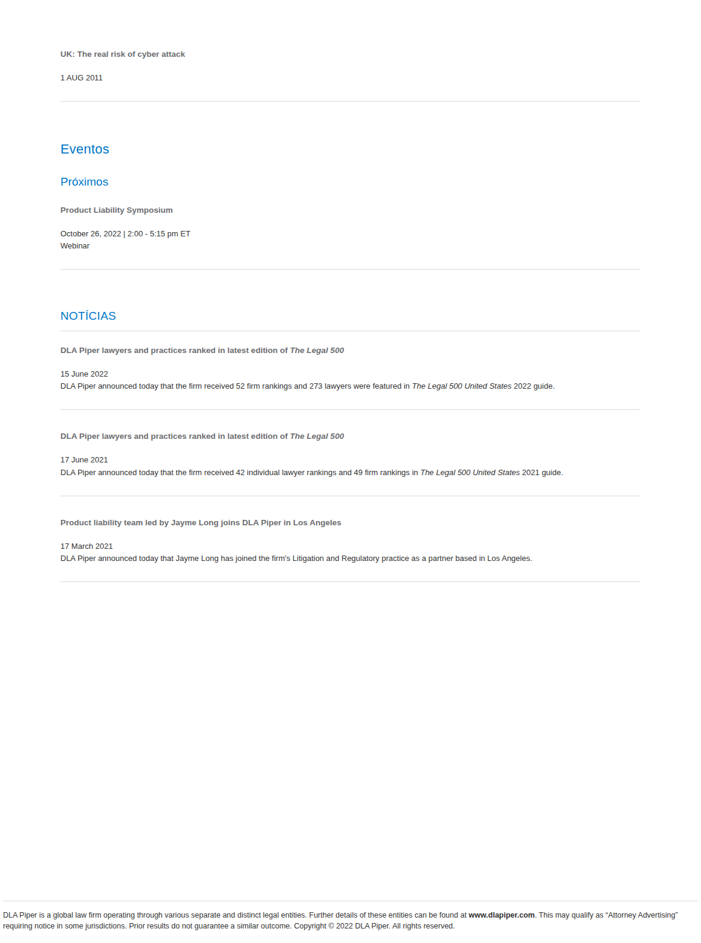UK: The real risk of cyber attack
1 AUG 2011
Eventos
Próximos
Product Liability Symposium
October 26, 2022 | 2:00 - 5:15 pm ET
Webinar
NOTÍCIAS
DLA Piper lawyers and practices ranked in latest edition of The Legal 500
15 June 2022
DLA Piper announced today that the firm received 52 firm rankings and 273 lawyers were featured in The Legal 500 United States 2022 guide.
DLA Piper lawyers and practices ranked in latest edition of The Legal 500
17 June 2021
DLA Piper announced today that the firm received 42 individual lawyer rankings and 49 firm rankings in The Legal 500 United States 2021 guide.
Product liability team led by Jayme Long joins DLA Piper in Los Angeles
17 March 2021
DLA Piper announced today that Jayme Long has joined the firm's Litigation and Regulatory practice as a partner based in Los Angeles.
DLA Piper is a global law firm operating through various separate and distinct legal entities. Further details of these entities can be found at www.dlapiper.com. This may qualify as “Attorney Advertising” requiring notice in some jurisdictions. Prior results do not guarantee a similar outcome. Copyright © 2022 DLA Piper. All rights reserved.